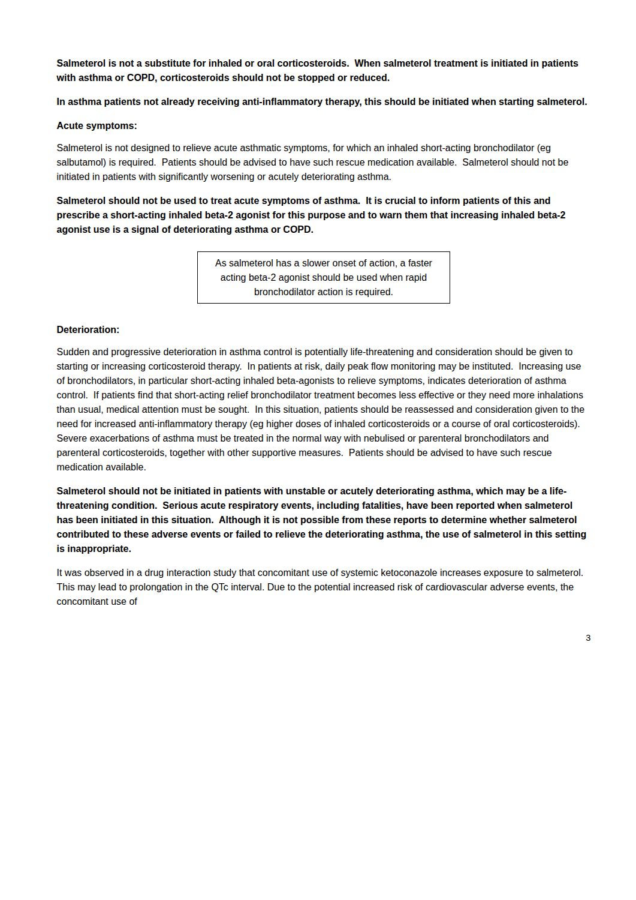Salmeterol is not a substitute for inhaled or oral corticosteroids. When salmeterol treatment is initiated in patients with asthma or COPD, corticosteroids should not be stopped or reduced.
In asthma patients not already receiving anti-inflammatory therapy, this should be initiated when starting salmeterol.
Acute symptoms:
Salmeterol is not designed to relieve acute asthmatic symptoms, for which an inhaled short-acting bronchodilator (eg salbutamol) is required. Patients should be advised to have such rescue medication available. Salmeterol should not be initiated in patients with significantly worsening or acutely deteriorating asthma.
Salmeterol should not be used to treat acute symptoms of asthma. It is crucial to inform patients of this and prescribe a short-acting inhaled beta-2 agonist for this purpose and to warn them that increasing inhaled beta-2 agonist use is a signal of deteriorating asthma or COPD.
As salmeterol has a slower onset of action, a faster acting beta-2 agonist should be used when rapid bronchodilator action is required.
Deterioration:
Sudden and progressive deterioration in asthma control is potentially life-threatening and consideration should be given to starting or increasing corticosteroid therapy. In patients at risk, daily peak flow monitoring may be instituted. Increasing use of bronchodilators, in particular short-acting inhaled beta-agonists to relieve symptoms, indicates deterioration of asthma control. If patients find that short-acting relief bronchodilator treatment becomes less effective or they need more inhalations than usual, medical attention must be sought. In this situation, patients should be reassessed and consideration given to the need for increased anti-inflammatory therapy (eg higher doses of inhaled corticosteroids or a course of oral corticosteroids). Severe exacerbations of asthma must be treated in the normal way with nebulised or parenteral bronchodilators and parenteral corticosteroids, together with other supportive measures. Patients should be advised to have such rescue medication available.
Salmeterol should not be initiated in patients with unstable or acutely deteriorating asthma, which may be a life-threatening condition. Serious acute respiratory events, including fatalities, have been reported when salmeterol has been initiated in this situation. Although it is not possible from these reports to determine whether salmeterol contributed to these adverse events or failed to relieve the deteriorating asthma, the use of salmeterol in this setting is inappropriate.
It was observed in a drug interaction study that concomitant use of systemic ketoconazole increases exposure to salmeterol. This may lead to prolongation in the QTc interval. Due to the potential increased risk of cardiovascular adverse events, the concomitant use of
3